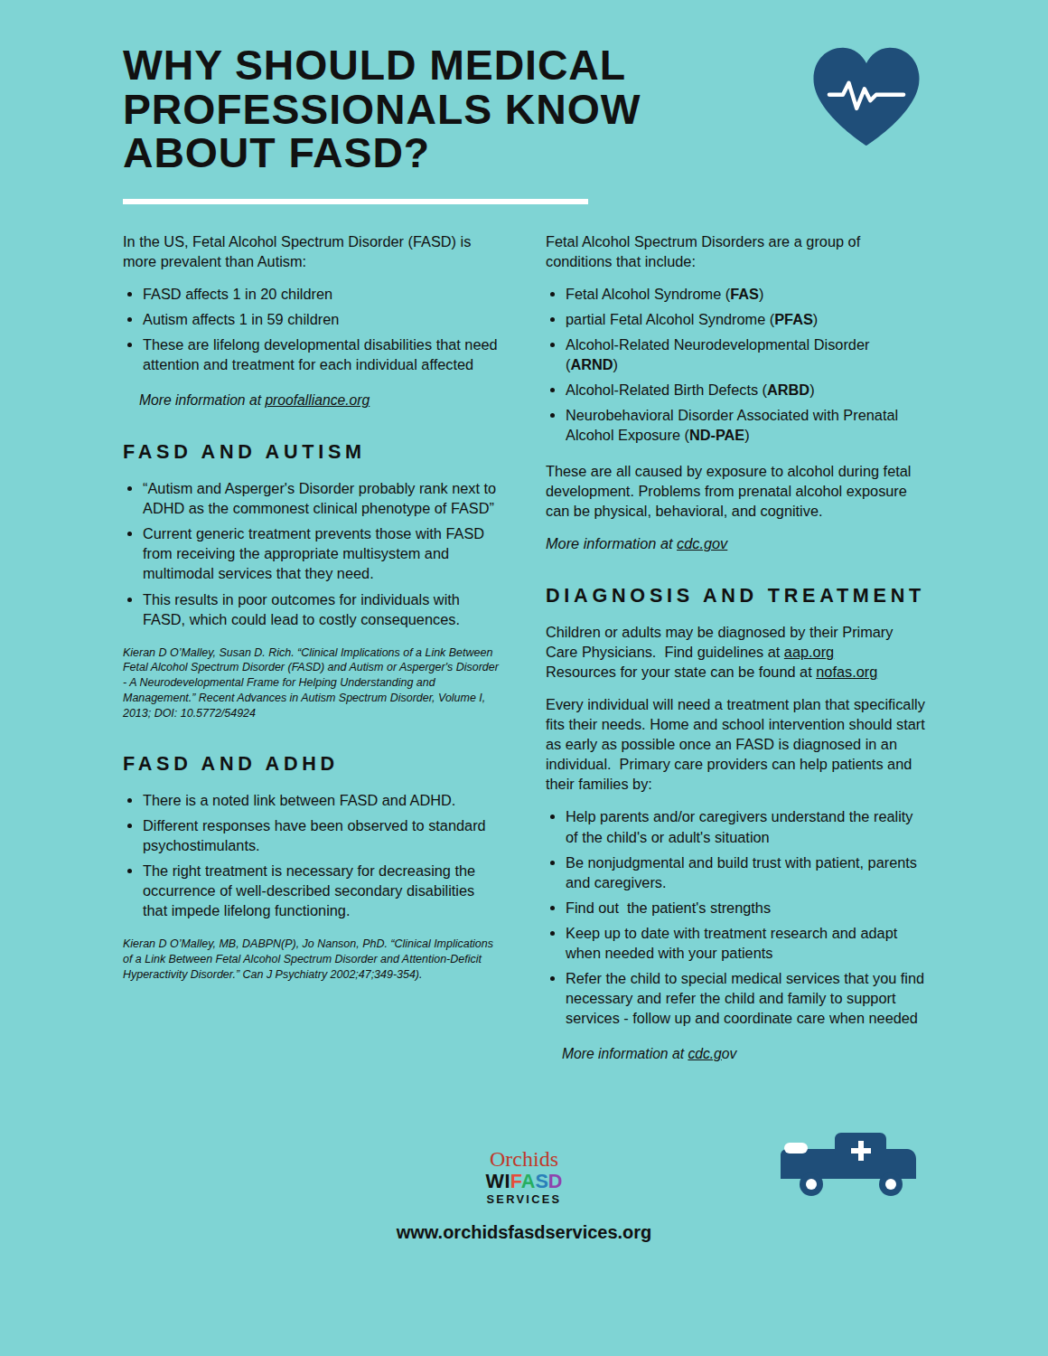Why should medical professionals know about FASD?
In the US, Fetal Alcohol Spectrum Disorder (FASD) is more prevalent than Autism:
FASD affects 1 in 20 children
Autism affects 1 in 59 children
These are lifelong developmental disabilities that need attention and treatment for each individual affected
More information at proofalliance.org
FASD and Autism
“Autism and Asperger's Disorder probably rank next to ADHD as the commonest clinical phenotype of FASD”
Current generic treatment prevents those with FASD from receiving the appropriate multisystem and multimodal services that they need.
This results in poor outcomes for individuals with FASD, which could lead to costly consequences.
Kieran D O’Malley, Susan D. Rich. “Clinical Implications of a Link Between Fetal Alcohol Spectrum Disorder (FASD) and Autism or Asperger's Disorder - A Neurodevelopmental Frame for Helping Understanding and Management.” Recent Advances in Autism Spectrum Disorder, Volume I, 2013; DOI: 10.5772/54924
FASD and ADHD
There is a noted link between FASD and ADHD.
Different responses have been observed to standard psychostimulants.
The right treatment is necessary for decreasing the occurrence of well-described secondary disabilities that impede lifelong functioning.
Kieran D O’Malley, MB, DABPN(P), Jo Nanson, PhD. “Clinical Implications of a Link Between Fetal Alcohol Spectrum Disorder and Attention-Deficit Hyperactivity Disorder.” Can J Psychiatry 2002;47;349-354).
Fetal Alcohol Spectrum Disorders are a group of conditions that include:
Fetal Alcohol Syndrome (FAS)
partial Fetal Alcohol Syndrome (PFAS)
Alcohol-Related Neurodevelopmental Disorder (ARND)
Alcohol-Related Birth Defects (ARBD)
Neurobehavioral Disorder Associated with Prenatal Alcohol Exposure (ND-PAE)
These are all caused by exposure to alcohol during fetal development. Problems from prenatal alcohol exposure can be physical, behavioral, and cognitive.
More information at cdc.gov
Diagnosis and Treatment
Children or adults may be diagnosed by their Primary Care Physicians. Find guidelines at aap.org
Resources for your state can be found at nofas.org
Every individual will need a treatment plan that specifically fits their needs. Home and school intervention should start as early as possible once an FASD is diagnosed in an individual. Primary care providers can help patients and their families by:
Help parents and/or caregivers understand the reality of the child's or adult's situation
Be nonjudgmental and build trust with patient, parents and caregivers.
Find out the patient's strengths
Keep up to date with treatment research and adapt when needed with your patients
Refer the child to special medical services that you find necessary and refer the child and family to support services - follow up and coordinate care when needed
More information at cdc.gov
Orchids WI FASD SERVICES
www.orchidsfasdservices.org